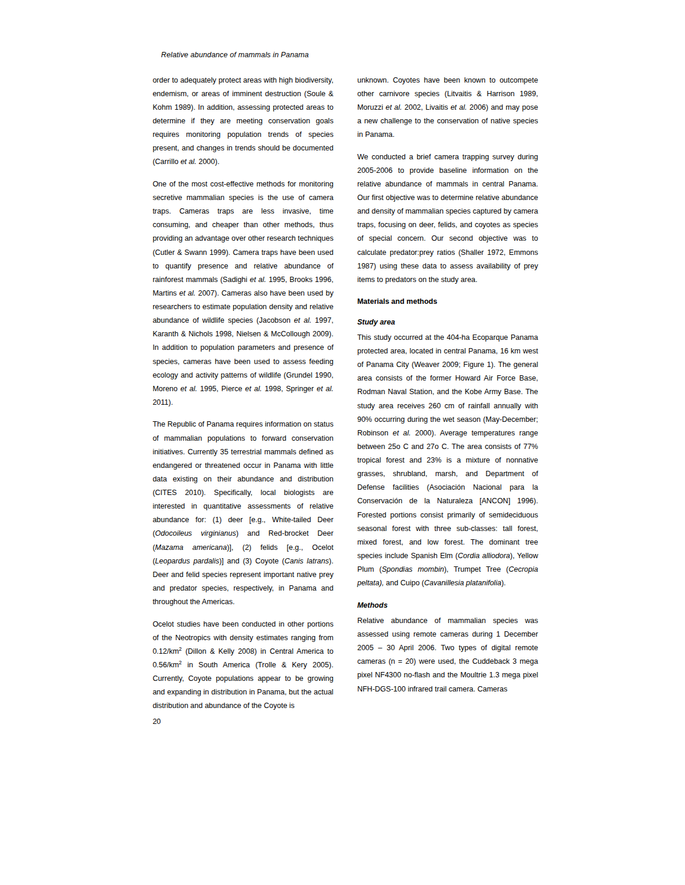Relative abundance of mammals in Panama
order to adequately protect areas with high biodiversity, endemism, or areas of imminent destruction (Soule & Kohm 1989). In addition, assessing protected areas to determine if they are meeting conservation goals requires monitoring population trends of species present, and changes in trends should be documented (Carrillo et al. 2000).
One of the most cost-effective methods for monitoring secretive mammalian species is the use of camera traps. Cameras traps are less invasive, time consuming, and cheaper than other methods, thus providing an advantage over other research techniques (Cutler & Swann 1999). Camera traps have been used to quantify presence and relative abundance of rainforest mammals (Sadighi et al. 1995, Brooks 1996, Martins et al. 2007). Cameras also have been used by researchers to estimate population density and relative abundance of wildlife species (Jacobson et al. 1997, Karanth & Nichols 1998, Nielsen & McCollough 2009). In addition to population parameters and presence of species, cameras have been used to assess feeding ecology and activity patterns of wildlife (Grundel 1990, Moreno et al. 1995, Pierce et al. 1998, Springer et al. 2011).
The Republic of Panama requires information on status of mammalian populations to forward conservation initiatives. Currently 35 terrestrial mammals defined as endangered or threatened occur in Panama with little data existing on their abundance and distribution (CITES 2010). Specifically, local biologists are interested in quantitative assessments of relative abundance for: (1) deer [e.g., White-tailed Deer (Odocoileus virginianus) and Red-brocket Deer (Mazama americana)], (2) felids [e.g., Ocelot (Leopardus pardalis)] and (3) Coyote (Canis latrans). Deer and felid species represent important native prey and predator species, respectively, in Panama and throughout the Americas.
Ocelot studies have been conducted in other portions of the Neotropics with density estimates ranging from 0.12/km2 (Dillon & Kelly 2008) in Central America to 0.56/km2 in South America (Trolle & Kery 2005). Currently, Coyote populations appear to be growing and expanding in distribution in Panama, but the actual distribution and abundance of the Coyote is
unknown. Coyotes have been known to outcompete other carnivore species (Litvaitis & Harrison 1989, Moruzzi et al. 2002, Livaitis et al. 2006) and may pose a new challenge to the conservation of native species in Panama.
We conducted a brief camera trapping survey during 2005-2006 to provide baseline information on the relative abundance of mammals in central Panama. Our first objective was to determine relative abundance and density of mammalian species captured by camera traps, focusing on deer, felids, and coyotes as species of special concern. Our second objective was to calculate predator:prey ratios (Shaller 1972, Emmons 1987) using these data to assess availability of prey items to predators on the study area.
Materials and methods
Study area
This study occurred at the 404-ha Ecoparque Panama protected area, located in central Panama, 16 km west of Panama City (Weaver 2009; Figure 1). The general area consists of the former Howard Air Force Base, Rodman Naval Station, and the Kobe Army Base. The study area receives 260 cm of rainfall annually with 90% occurring during the wet season (May-December; Robinson et al. 2000). Average temperatures range between 25o C and 27o C. The area consists of 77% tropical forest and 23% is a mixture of nonnative grasses, shrubland, marsh, and Department of Defense facilities (Asociación Nacional para la Conservación de la Naturaleza [ANCON] 1996). Forested portions consist primarily of semideciduous seasonal forest with three sub-classes: tall forest, mixed forest, and low forest. The dominant tree species include Spanish Elm (Cordia alliodora), Yellow Plum (Spondias mombin), Trumpet Tree (Cecropia peltata), and Cuipo (Cavanillesia platanifolia).
Methods
Relative abundance of mammalian species was assessed using remote cameras during 1 December 2005 – 30 April 2006. Two types of digital remote cameras (n = 20) were used, the Cuddeback 3 mega pixel NF4300 no-flash and the Moultrie 1.3 mega pixel NFH-DGS-100 infrared trail camera. Cameras
20